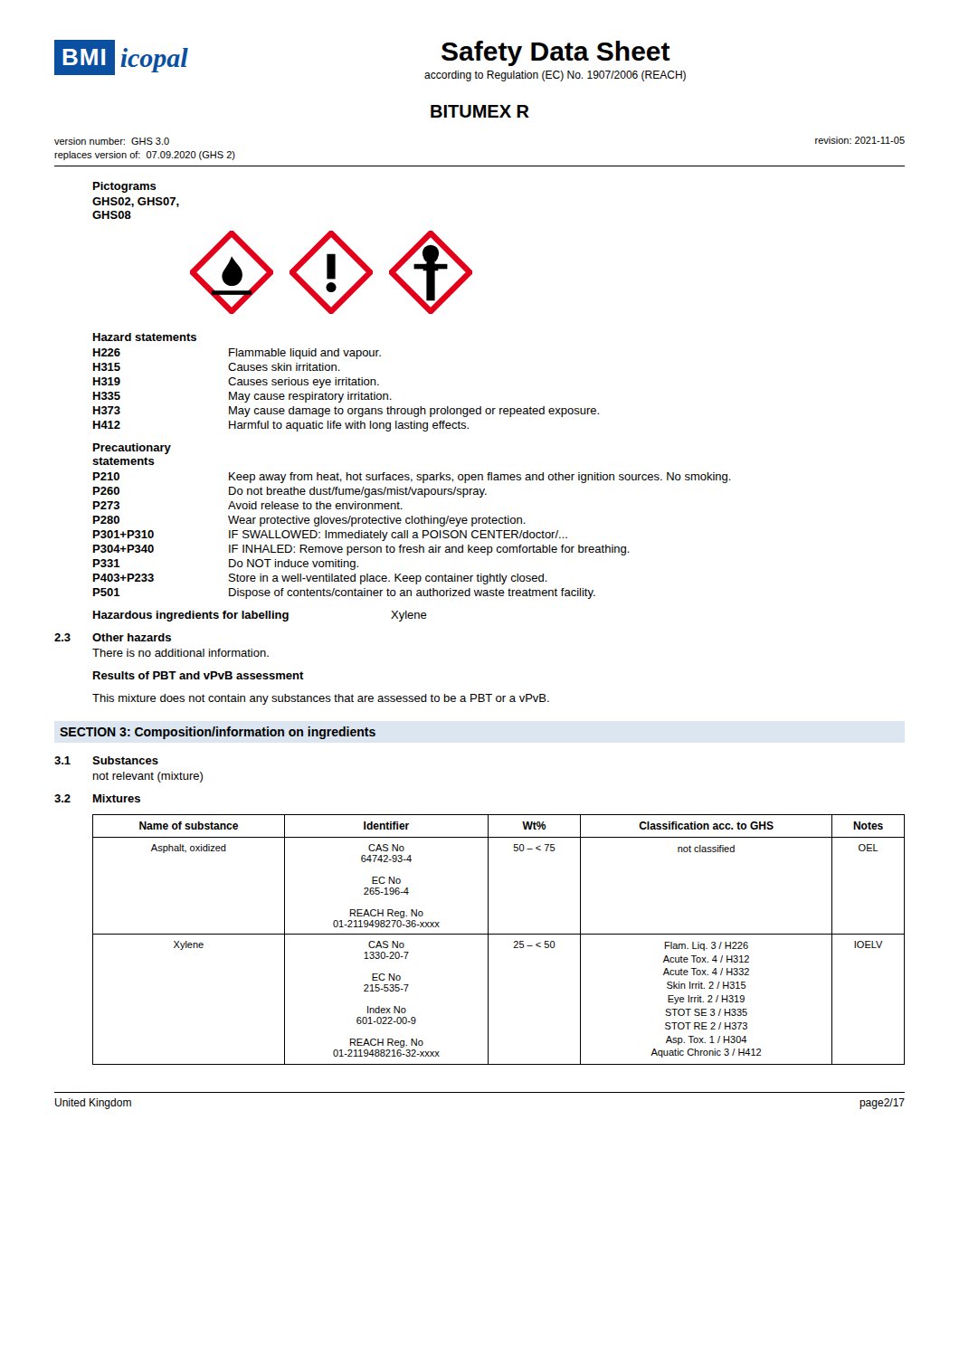BMI icopal
Safety Data Sheet
according to Regulation (EC) No. 1907/2006 (REACH)
BITUMEX R
version number: GHS 3.0
replaces version of: 07.09.2020 (GHS 2)
revision: 2021-11-05
Pictograms
GHS02, GHS07,
GHS08
Hazard statements
H226
Flammable liquid and vapour.
H315
Causes skin irritation.
H319
Causes serious eye irritation.
H335
May cause respiratory irritation.
H373
May cause damage to organs through prolonged or repeated exposure.
H412
Harmful to aquatic life with long lasting effects.
Precautionary statements
P210
Keep away from heat, hot surfaces, sparks, open flames and other ignition sources. No smoking.
P260
Do not breathe dust/fume/gas/mist/vapours/spray.
P273
Avoid release to the environment.
P280
Wear protective gloves/protective clothing/eye protection.
P301+P310
IF SWALLOWED: Immediately call a POISON CENTER/doctor/...
P304+P340
IF INHALED: Remove person to fresh air and keep comfortable for breathing.
P331
Do NOT induce vomiting.
P403+P233
Store in a well-ventilated place. Keep container tightly closed.
P501
Dispose of contents/container to an authorized waste treatment facility.
Hazardous ingredients for labelling
Xylene
2.3
Other hazards
There is no additional information.
Results of PBT and vPvB assessment
This mixture does not contain any substances that are assessed to be a PBT or a vPvB.
SECTION 3: Composition/information on ingredients
3.1
Substances
not relevant (mixture)
3.2
Mixtures
| Name of substance | Identifier | Wt% | Classification acc. to GHS | Notes |
| --- | --- | --- | --- | --- |
| Asphalt, oxidized | CAS No 64742-93-4 EC No 265-196-4 REACH Reg. No 01-2119498270-36-xxxx | 50 – < 75 | not classified | OEL |
| Xylene | CAS No 1330-20-7 EC No 215-535-7 Index No 601-022-00-9 REACH Reg. No 01-2119488216-32-xxxx | 25 – < 50 | Flam. Liq. 3 / H226 Acute Tox. 4 / H312 Acute Tox. 4 / H332 Skin Irrit. 2 / H315 Eye Irrit. 2 / H319 STOT SE 3 / H335 STOT RE 2 / H373 Asp. Tox. 1 / H304 Aquatic Chronic 3 / H412 | IOELV |
United Kingdom
page2/17